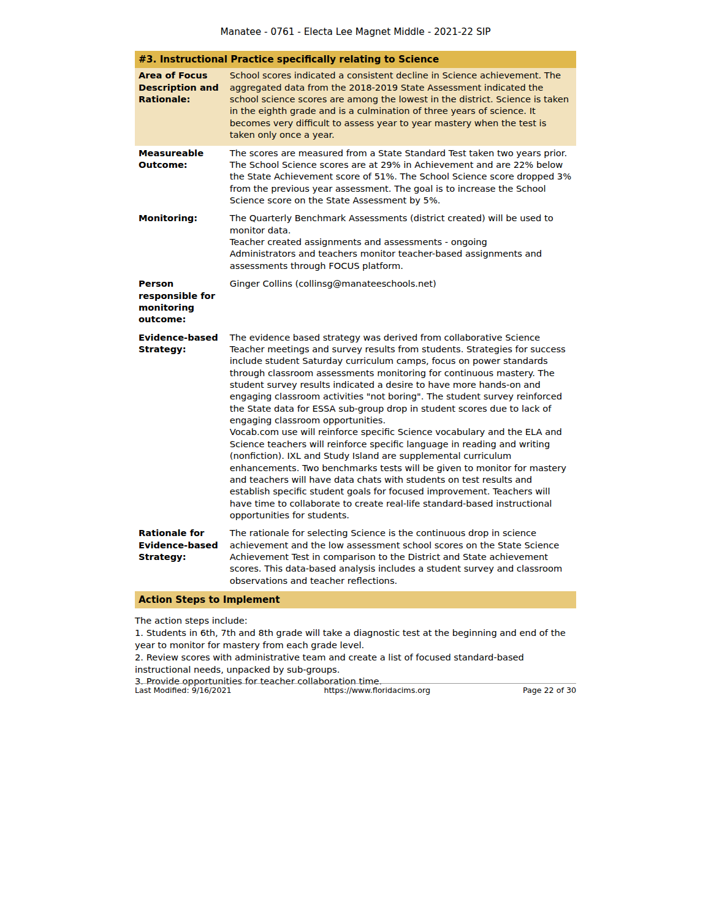Manatee - 0761 - Electa Lee Magnet Middle - 2021-22 SIP
| #3. Instructional Practice specifically relating to Science |
| Area of Focus Description and Rationale: | School scores indicated a consistent decline in Science achievement. The aggregated data from the 2018-2019 State Assessment indicated the school science scores are among the lowest in the district. Science is taken in the eighth grade and is a culmination of three years of science. It becomes very difficult to assess year to year mastery when the test is taken only once a year. |
| Measureable Outcome: | The scores are measured from a State Standard Test taken two years prior. The School Science scores are at 29% in Achievement and are 22% below the State Achievement score of 51%. The School Science score dropped 3% from the previous year assessment. The goal is to increase the School Science score on the State Assessment by 5%. |
| Monitoring: | The Quarterly Benchmark Assessments (district created) will be used to monitor data. Teacher created assignments and assessments - ongoing Administrators and teachers monitor teacher-based assignments and assessments through FOCUS platform. |
| Person responsible for monitoring outcome: | Ginger Collins (collinsg@manateeschools.net) |
| Evidence-based Strategy: | The evidence based strategy was derived from collaborative Science Teacher meetings and survey results from students. Strategies for success include student Saturday curriculum camps, focus on power standards through classroom assessments monitoring for continuous mastery. The student survey results indicated a desire to have more hands-on and engaging classroom activities "not boring". The student survey reinforced the State data for ESSA sub-group drop in student scores due to lack of engaging classroom opportunities. Vocab.com use will reinforce specific Science vocabulary and the ELA and Science teachers will reinforce specific language in reading and writing (nonfiction). IXL and Study Island are supplemental curriculum enhancements. Two benchmarks tests will be given to monitor for mastery and teachers will have data chats with students on test results and establish specific student goals for focused improvement. Teachers will have time to collaborate to create real-life standard-based instructional opportunities for students. |
| Rationale for Evidence-based Strategy: | The rationale for selecting Science is the continuous drop in science achievement and the low assessment school scores on the State Science Achievement Test in comparison to the District and State achievement scores. This data-based analysis includes a student survey and classroom observations and teacher reflections. |
| Action Steps to Implement |
The action steps include:
1. Students in 6th, 7th and 8th grade will take a diagnostic test at the beginning and end of the year to monitor for mastery from each grade level.
2. Review scores with administrative team and create a list of focused standard-based instructional needs, unpacked by sub-groups.
3. Provide opportunities for teacher collaboration time.
Last Modified: 9/16/2021
https://www.floridacims.org
Page 22 of 30